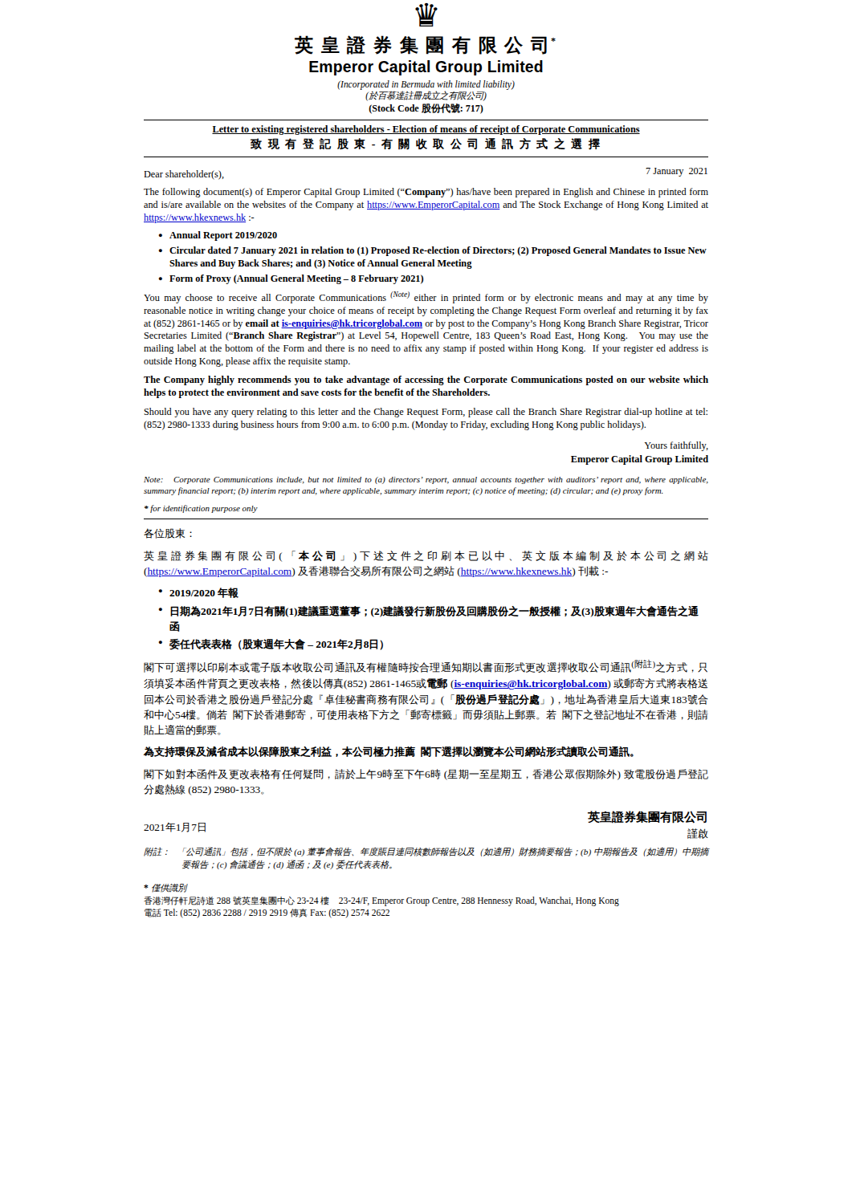♛
英 皇 證 券 集 團 有 限 公 司*
Emperor Capital Group Limited
(Incorporated in Bermuda with limited liability)
(於百慕達註冊成立之有限公司)
(Stock Code 股份代號: 717)
Letter to existing registered shareholders - Election of means of receipt of Corporate Communications
致 現 有 登 記 股 東 - 有 關 收 取 公 司 通 訊 方 式 之 選 擇
7 January 2021
Dear shareholder(s),
The following document(s) of Emperor Capital Group Limited (“Company”) has/have been prepared in English and Chinese in printed form and is/are available on the websites of the Company at https://www.EmperorCapital.com and The Stock Exchange of Hong Kong Limited at https://www.hkexnews.hk :-
Annual Report 2019/2020
Circular dated 7 January 2021 in relation to (1) Proposed Re-election of Directors; (2) Proposed General Mandates to Issue New Shares and Buy Back Shares; and (3) Notice of Annual General Meeting
Form of Proxy (Annual General Meeting – 8 February 2021)
You may choose to receive all Corporate Communications (Note) either in printed form or by electronic means and may at any time by reasonable notice in writing change your choice of means of receipt by completing the Change Request Form overleaf and returning it by fax at (852) 2861-1465 or by email at is-enquiries@hk.tricorglobal.com or by post to the Company’s Hong Kong Branch Share Registrar, Tricor Secretaries Limited (“Branch Share Registrar”) at Level 54, Hopewell Centre, 183 Queen’s Road East, Hong Kong. You may use the mailing label at the bottom of the Form and there is no need to affix any stamp if posted within Hong Kong. If your register ed address is outside Hong Kong, please affix the requisite stamp.
The Company highly recommends you to take advantage of accessing the Corporate Communications posted on our website which helps to protect the environment and save costs for the benefit of the Shareholders.
Should you have any query relating to this letter and the Change Request Form, please call the Branch Share Registrar dial-up hotline at tel: (852) 2980-1333 during business hours from 9:00 a.m. to 6:00 p.m. (Monday to Friday, excluding Hong Kong public holidays).
Yours faithfully,
Emperor Capital Group Limited
Note: Corporate Communications include, but not limited to (a) directors’ report, annual accounts together with auditors’ report and, where applicable, summary financial report; (b) interim report and, where applicable, summary interim report; (c) notice of meeting; (d) circular; and (e) proxy form.
* for identification purpose only
各位股東：
英皇證券集團有限公司(「本公司」)下述文件之印刷本已以中、英文版本編制及於本公司之網站 (https://www.EmperorCapital.com) 及香港聯合交易所有限公司之網站 (https://www.hkexnews.hk) 刊載 :-
2019/2020 年報
日期為2021年1月7日有關(1)建議重選董事；(2)建議發行新股份及回購股份之一般授權；及(3)股東週年大會通告之通函
委任代表表格（股東週年大會 – 2021年2月8日）
閣下可選擇以印刷本或電子版本收取公司通訊及有權隨時按合理通知期以書面形式更改選擇收取公司通訊(附註) 之方式，只須填妥本函件背頁之更改表格，然後以傳真(852) 2861-1465或電郵 (is-enquiries@hk.tricorglobal.com) 或郵寄方式將表格送回本公司於香港之股份過戶登記分處『卓佳秘書商務有限公司』(「股份過戶登記分處」)，地址為香港皇后大道東183號合和中心54樓。倘若 閣下於香港郵寄，可使用表格下方之「郵寄標籤」而毋須貼上郵票。若 閣下之登記地址不在香港，則請貼上適當的郵票。
為支持環保及減省成本以保障股東之利益，本公司極力推薦 閣下選擇以瀏覽本公司網站形式讀取公司通訊。
閣下如對本函件及更改表格有任何疑問，請於上午9時至下午6時 (星期一至星期五，香港公眾假期除外) 致電股份過戶登記分處熱線 (852) 2980-1333。
英皇證券集團有限公司
謹啟
2021年1月7日
附註： 「公司通訊」包括，但不限於 (a) 董事會報告、年度賬目連同核數師報告以及（如適用）財務摘要報告；(b) 中期報告及（如適用）中期摘要報告；(c) 會議通告；(d) 通函；及 (e) 委任代表表格。
* 僅供識別
香港灣仔軒尼詩道 288 號英皇集團中心 23-24 樓 23-24/F, Emperor Group Centre, 288 Hennessy Road, Wanchai, Hong Kong
電話 Tel: (852) 2836 2288 / 2919 2919 傳真 Fax: (852) 2574 2622